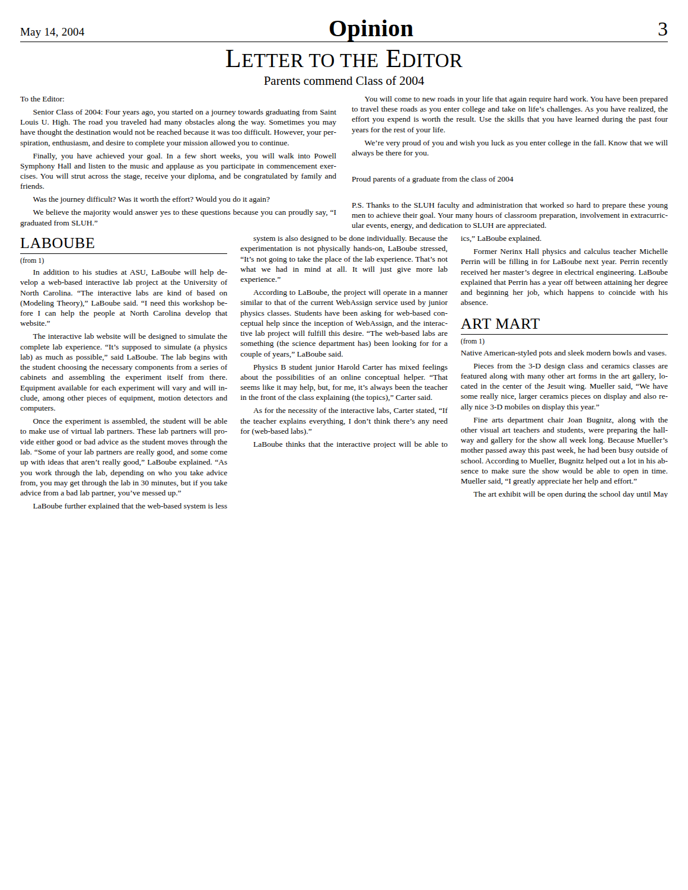May 14, 2004
Opinion
3
LETTER TO THE EDITOR
Parents commend Class of 2004
To the Editor:
Senior Class of 2004: Four years ago, you started on a journey towards graduating from Saint Louis U. High. The road you traveled had many obstacles along the way. Sometimes you may have thought the destination would not be reached because it was too difficult. However, your perspiration, enthusiasm, and desire to complete your mission allowed you to continue.
Finally, you have achieved your goal. In a few short weeks, you will walk into Powell Symphony Hall and listen to the music and applause as you participate in commencement exercises. You will strut across the stage, receive your diploma, and be congratulated by family and friends.
Was the journey difficult? Was it worth the effort? Would you do it again?
We believe the majority would answer yes to these questions because you can proudly say, “I graduated from SLUH.”
You will come to new roads in your life that again require hard work. You have been prepared to travel these roads as you enter college and take on life’s challenges. As you have realized, the effort you expend is worth the result. Use the skills that you have learned during the past four years for the rest of your life.
We’re very proud of you and wish you luck as you enter college in the fall. Know that we will always be there for you.
Proud parents of a graduate from the class of 2004
P.S. Thanks to the SLUH faculty and administration that worked so hard to prepare these young men to achieve their goal. Your many hours of classroom preparation, involvement in extracurricular events, energy, and dedication to SLUH are appreciated.
LABOUBE
(from 1)
In addition to his studies at ASU, LaBoube will help develop a web-based interactive lab project at the University of North Carolina. “The interactive labs are kind of based on (Modeling Theory),” LaBoube said. “I need this workshop before I can help the people at North Carolina develop that website.”
The interactive lab website will be designed to simulate the complete lab experience. “It’s supposed to simulate (a physics lab) as much as possible,” said LaBoube. The lab begins with the student choosing the necessary components from a series of cabinets and assembling the experiment itself from there. Equipment available for each experiment will vary and will include, among other pieces of equipment, motion detectors and computers.
Once the experiment is assembled, the student will be able to make use of virtual lab partners. These lab partners will provide either good or bad advice as the student moves through the lab. “Some of your lab partners are really good, and some come up with ideas that aren’t really good,” LaBoube explained. “As you work through the lab, depending on who you take advice from, you may get through the lab in 30 minutes, but if you take advice from a bad lab partner, you’ve messed up.”
LaBoube further explained that the web-based system is less rigid and allows for more student experimentation. The
system is also designed to be done individually. Because the experimentation is not physically hands-on, LaBoube stressed, “It’s not going to take the place of the lab experience. That’s not what we had in mind at all. It will just give more lab experience.”
According to LaBoube, the project will operate in a manner similar to that of the current WebAssign service used by junior physics classes. Students have been asking for web-based conceptual help since the inception of WebAssign, and the interactive lab project will fulfill this desire. “The web-based labs are something (the science department has) been looking for for a couple of years,” LaBoube said.
Physics B student junior Harold Carter has mixed feelings about the possibilities of an online conceptual helper. “That seems like it may help, but, for me, it’s always been the teacher in the front of the class explaining (the topics),” Carter said.
As for the necessity of the interactive labs, Carter stated, “If the teacher explains everything, I don’t think there’s any need for (web-based labs).”
LaBoube thinks that the interactive project will be able to help both his junior and senior physics sections. While on his sabbatical, LaBoube will be fulfilling the personal renewal component of the sabbatical by visiting various labs and observatories in the Southwest. “That will go along with the cosmology we do in Top-
ics,” LaBoube explained.
Former Nerinx Hall physics and calculus teacher Michelle Perrin will be filling in for LaBoube next year. Perrin recently received her master’s degree in electrical engineering. LaBoube explained that Perrin has a year off between attaining her degree and beginning her job, which happens to coincide with his absence.
ART MART
(from 1)
Native American-styled pots and sleek modern bowls and vases.
Pieces from the 3-D design class and ceramics classes are featured along with many other art forms in the art gallery, located in the center of the Jesuit wing. Mueller said, “We have some really nice, larger ceramics pieces on display and also really nice 3-D mobiles on display this year.”
Fine arts department chair Joan Bugnitz, along with the other visual art teachers and students, were preparing the hallway and gallery for the show all week long. Because Mueller’s mother passed away this past week, he had been busy outside of school. According to Mueller, Bugnitz helped out a lot in his absence to make sure the show would be able to open in time. Mueller said, “I greatly appreciate her help and effort.”
The art exhibit will be open during the school day until May 21 from 7:30 a.m. to 4:00 p.m. each day.